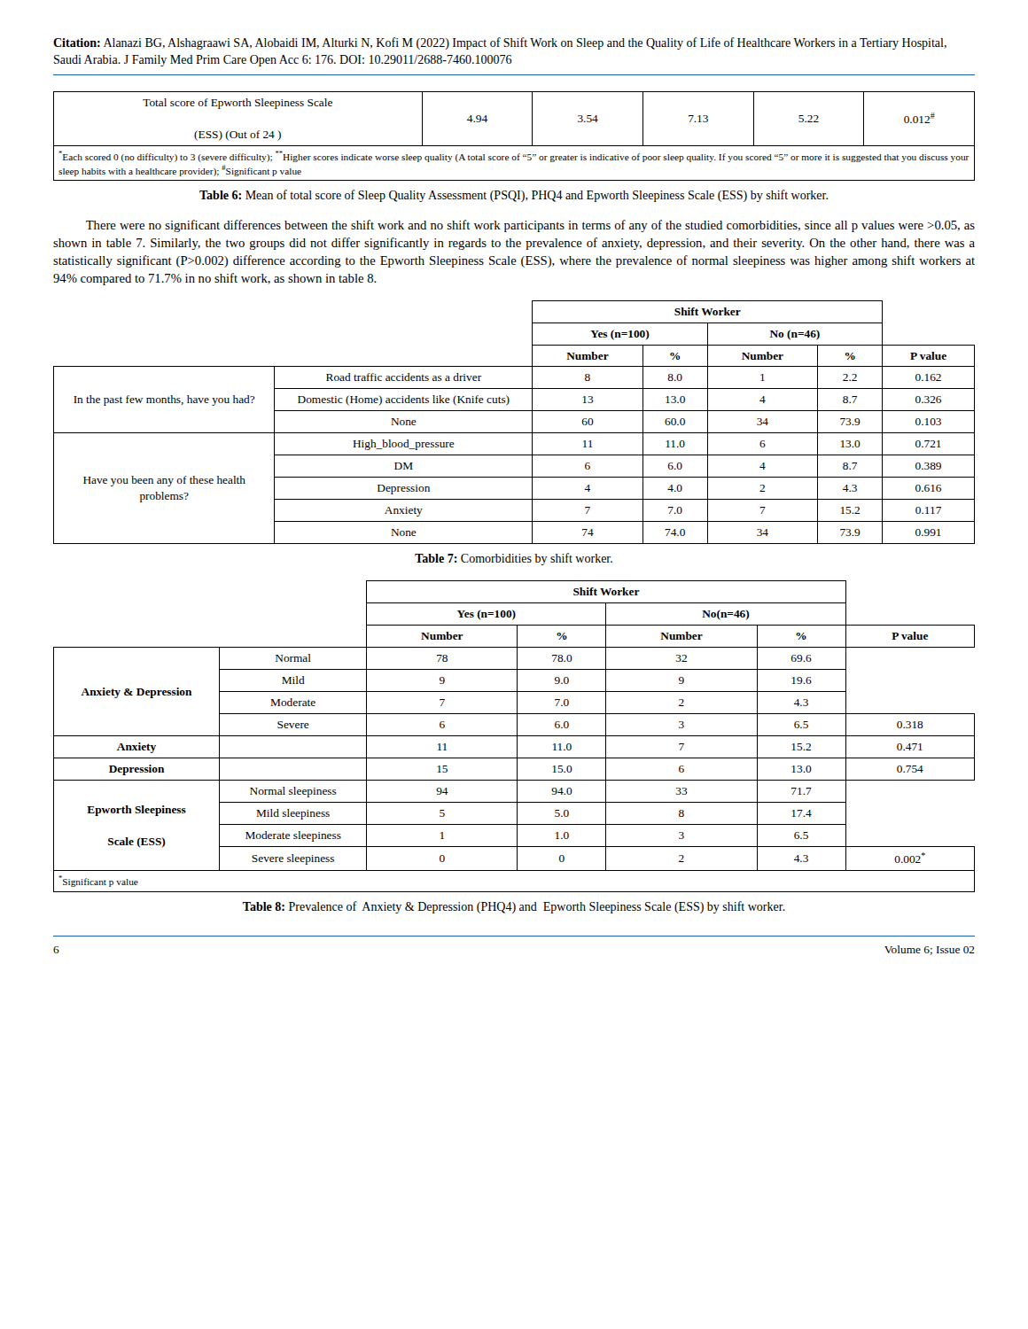Citation: Alanazi BG, Alshagraawi SA, Alobaidi IM, Alturki N, Kofi M (2022) Impact of Shift Work on Sleep and the Quality of Life of Healthcare Workers in a Tertiary Hospital, Saudi Arabia. J Family Med Prim Care Open Acc 6: 176. DOI: 10.29011/2688-7460.100076
| Total score of Epworth Sleepiness Scale (ESS) (Out of 24 ) | 4.94 | 3.54 | 7.13 | 5.22 | 0.012 # |
| * Each scored 0 (no difficulty) to 3 (severe difficulty); ** Higher scores indicate worse sleep quality (A total score of “5” or greater is indicative of poor sleep quality. If you scored “5” or more it is suggested that you discuss your sleep habits with a healthcare provider); # Significant p value |
Table 6: Mean of total score of Sleep Quality Assessment (PSQI), PHQ4 and Epworth Sleepiness Scale (ESS) by shift worker.
There were no significant differences between the shift work and no shift work participants in terms of any of the studied comorbidities, since all p values were >0.05, as shown in table 7. Similarly, the two groups did not differ significantly in regards to the prevalence of anxiety, depression, and their severity. On the other hand, there was a statistically significant (P>0.002) difference according to the Epworth Sleepiness Scale (ESS), where the prevalence of normal sleepiness was higher among shift workers at 94% compared to 71.7% in no shift work, as shown in table 8.
| | | Shift Worker | |
| Yes (n=100) | No (n=46) |
| | | Number | % | Number | % | P value |
| In the past few months, have you had? | Road traffic accidents as a driver | 8 | 8.0 | 1 | 2.2 | 0.162 |
| Domestic (Home) accidents like (Knife cuts) | 13 | 13.0 | 4 | 8.7 | 0.326 |
| None | 60 | 60.0 | 34 | 73.9 | 0.103 |
| Have you been any of these health problems? | High_blood_pressure | 11 | 11.0 | 6 | 13.0 | 0.721 |
| DM | 6 | 6.0 | 4 | 8.7 | 0.389 |
| Depression | 4 | 4.0 | 2 | 4.3 | 0.616 |
| Anxiety | 7 | 7.0 | 7 | 15.2 | 0.117 |
| None | 74 | 74.0 | 34 | 73.9 | 0.991 |
Table 7: Comorbidities by shift worker.
| | | Shift Worker | |
| Yes (n=100) | No(n=46) |
| | | Number | % | Number | % | P value |
| Anxiety & Depression | Normal | 78 | 78.0 | 32 | 69.6 | |
| Mild | 9 | 9.0 | 9 | 19.6 |
| Moderate | 7 | 7.0 | 2 | 4.3 |
| Severe | 6 | 6.0 | 3 | 6.5 | 0.318 |
| Anxiety | | 11 | 11.0 | 7 | 15.2 | 0.471 |
| Depression | | 15 | 15.0 | 6 | 13.0 | 0.754 |
| Epworth Sleepiness Scale (ESS) | Normal sleepiness | 94 | 94.0 | 33 | 71.7 | |
| Mild sleepiness | 5 | 5.0 | 8 | 17.4 |
| Moderate sleepiness | 1 | 1.0 | 3 | 6.5 |
| Severe sleepiness | 0 | 0 | 2 | 4.3 | 0.002 * |
| * Significant p value |
Table 8: Prevalence of Anxiety & Depression (PHQ4) and Epworth Sleepiness Scale (ESS) by shift worker.
6
Volume 6; Issue 02